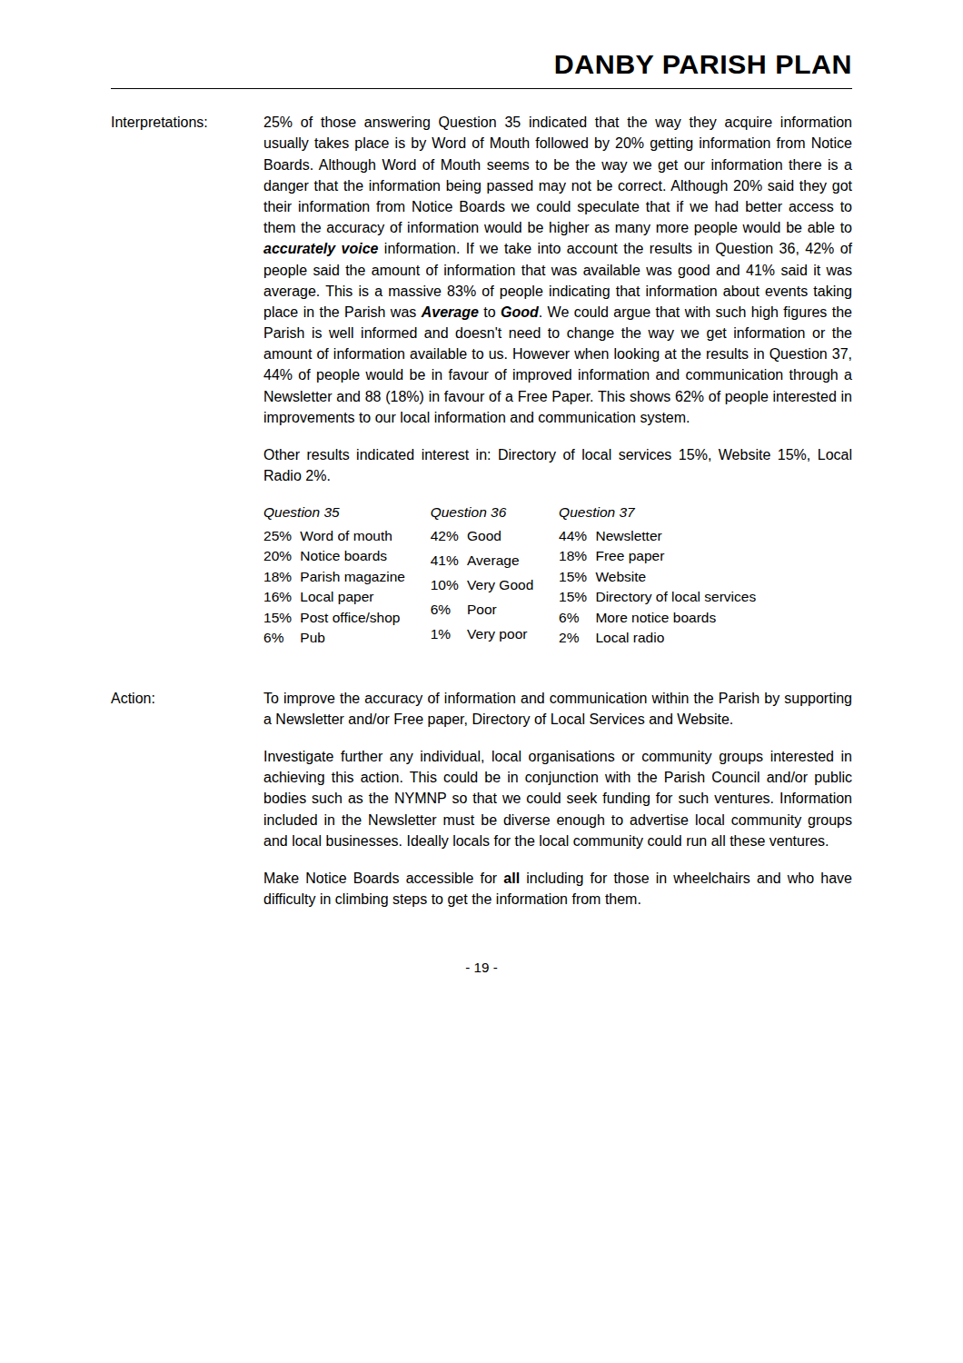DANBY PARISH PLAN
Interpretations:
25% of those answering Question 35 indicated that the way they acquire information usually takes place is by Word of Mouth followed by 20% getting information from Notice Boards. Although Word of Mouth seems to be the way we get our information there is a danger that the information being passed may not be correct. Although 20% said they got their information from Notice Boards we could speculate that if we had better access to them the accuracy of information would be higher as many more people would be able to accurately voice information. If we take into account the results in Question 36, 42% of people said the amount of information that was available was good and 41% said it was average. This is a massive 83% of people indicating that information about events taking place in the Parish was Average to Good. We could argue that with such high figures the Parish is well informed and doesn't need to change the way we get information or the amount of information available to us. However when looking at the results in Question 37, 44% of people would be in favour of improved information and communication through a Newsletter and 88 (18%) in favour of a Free Paper. This shows 62% of people interested in improvements to our local information and communication system.
Other results indicated interest in: Directory of local services 15%, Website 15%, Local Radio 2%.
Question 35
| 25% | Word of mouth |
| 20% | Notice boards |
| 18% | Parish magazine |
| 16% | Local paper |
| 15% | Post office/shop |
| 6% | Pub |
Question 36
| 42% | Good |
| 41% | Average |
| 10% | Very Good |
| 6% | Poor |
| 1% | Very poor |
Question 37
| 44% | Newsletter |
| 18% | Free paper |
| 15% | Website |
| 15% | Directory of local services |
| 6% | More notice boards |
| 2% | Local radio |
Action:
To improve the accuracy of information and communication within the Parish by supporting a Newsletter and/or Free paper, Directory of Local Services and Website.
Investigate further any individual, local organisations or community groups interested in achieving this action. This could be in conjunction with the Parish Council and/or public bodies such as the NYMNP so that we could seek funding for such ventures. Information included in the Newsletter must be diverse enough to advertise local community groups and local businesses. Ideally locals for the local community could run all these ventures.
Make Notice Boards accessible for all including for those in wheelchairs and who have difficulty in climbing steps to get the information from them.
- 19 -